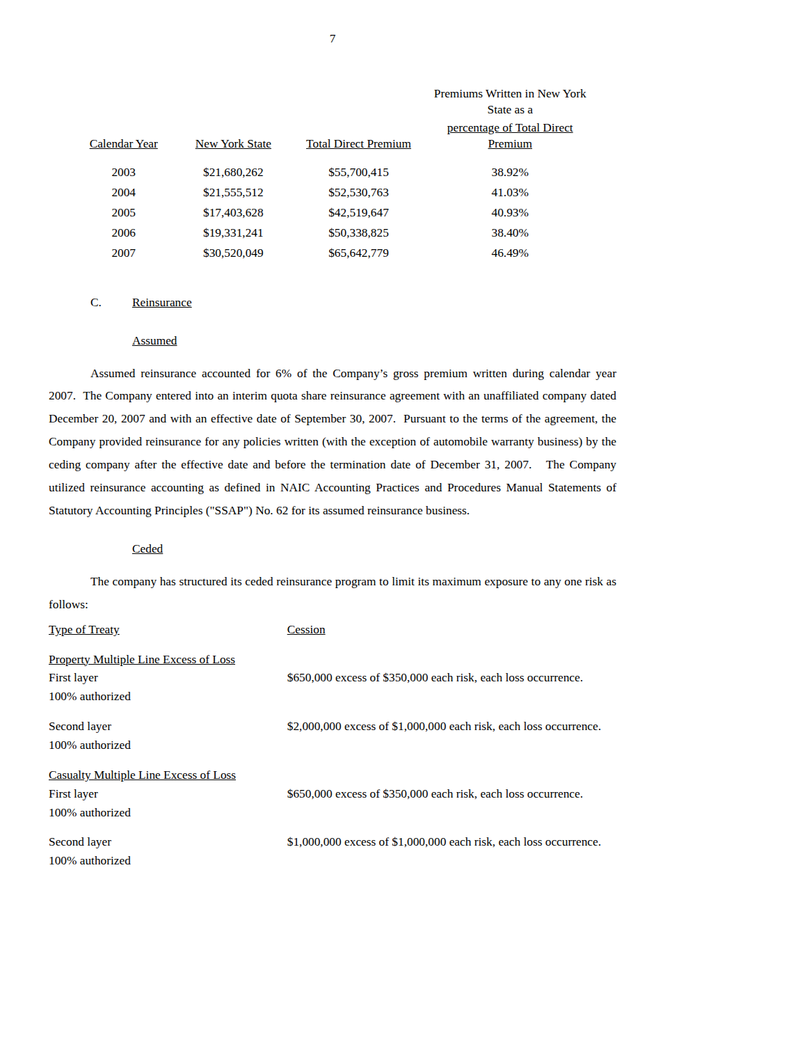7
| | | | Premiums Written in New York State as a |
| --- | --- | --- | --- |
| Calendar Year | New York State | Total Direct Premium | percentage of Total Direct Premium |
| 2003 | $21,680,262 | $55,700,415 | 38.92% |
| 2004 | $21,555,512 | $52,530,763 | 41.03% |
| 2005 | $17,403,628 | $42,519,647 | 40.93% |
| 2006 | $19,331,241 | $50,338,825 | 38.40% |
| 2007 | $30,520,049 | $65,642,779 | 46.49% |
C. Reinsurance
Assumed
Assumed reinsurance accounted for 6% of the Company’s gross premium written during calendar year 2007. The Company entered into an interim quota share reinsurance agreement with an unaffiliated company dated December 20, 2007 and with an effective date of September 30, 2007. Pursuant to the terms of the agreement, the Company provided reinsurance for any policies written (with the exception of automobile warranty business) by the ceding company after the effective date and before the termination date of December 31, 2007. The Company utilized reinsurance accounting as defined in NAIC Accounting Practices and Procedures Manual Statements of Statutory Accounting Principles ("SSAP") No. 62 for its assumed reinsurance business.
Ceded
The company has structured its ceded reinsurance program to limit its maximum exposure to any one risk as follows:
| Type of Treaty | Cession |
| Property Multiple Line Excess of Loss First layer 100% authorized | $650,000 excess of $350,000 each risk, each loss occurrence. |
| Second layer 100% authorized | $2,000,000 excess of $1,000,000 each risk, each loss occurrence. |
| Casualty Multiple Line Excess of Loss First layer 100% authorized | $650,000 excess of $350,000 each risk, each loss occurrence. |
| Second layer 100% authorized | $1,000,000 excess of $1,000,000 each risk, each loss occurrence. |